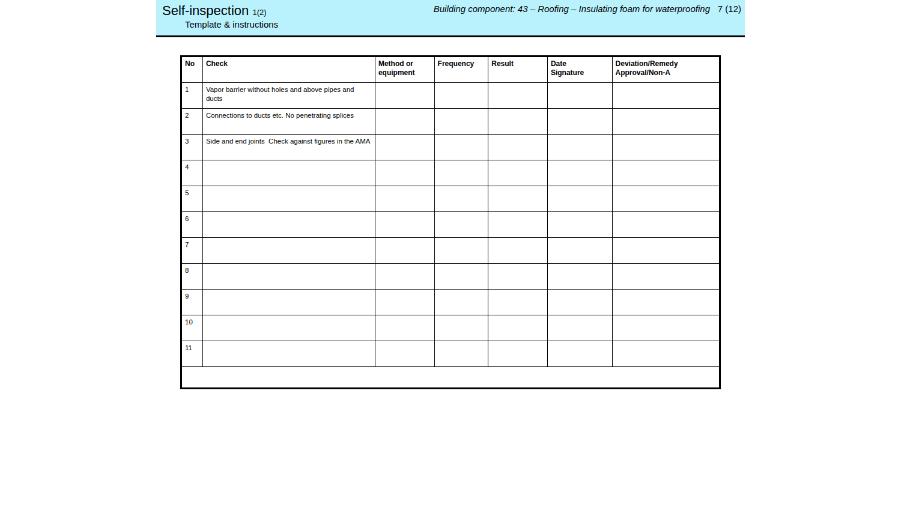Building component: 43 – Roofing – Insulating foam for waterproofing
7 (12)
Self-inspection 1(2)
Template & instructions
| No | Check | Method or equipment | Frequency | Result | Date Signature | Deviation/Remedy Approval/Non-A |
| --- | --- | --- | --- | --- | --- | --- |
| 1 | Vapor barrier without holes and above pipes and ducts | | | | | |
| 2 | Connections to ducts etc. No penetrating splices | | | | | |
| 3 | Side and end joints Check against figures in the AMA | | | | | |
| 4 | | | | | | |
| 5 | | | | | | |
| 6 | | | | | | |
| 7 | | | | | | |
| 8 | | | | | | |
| 9 | | | | | | |
| 10 | | | | | | |
| 11 | | | | | | |